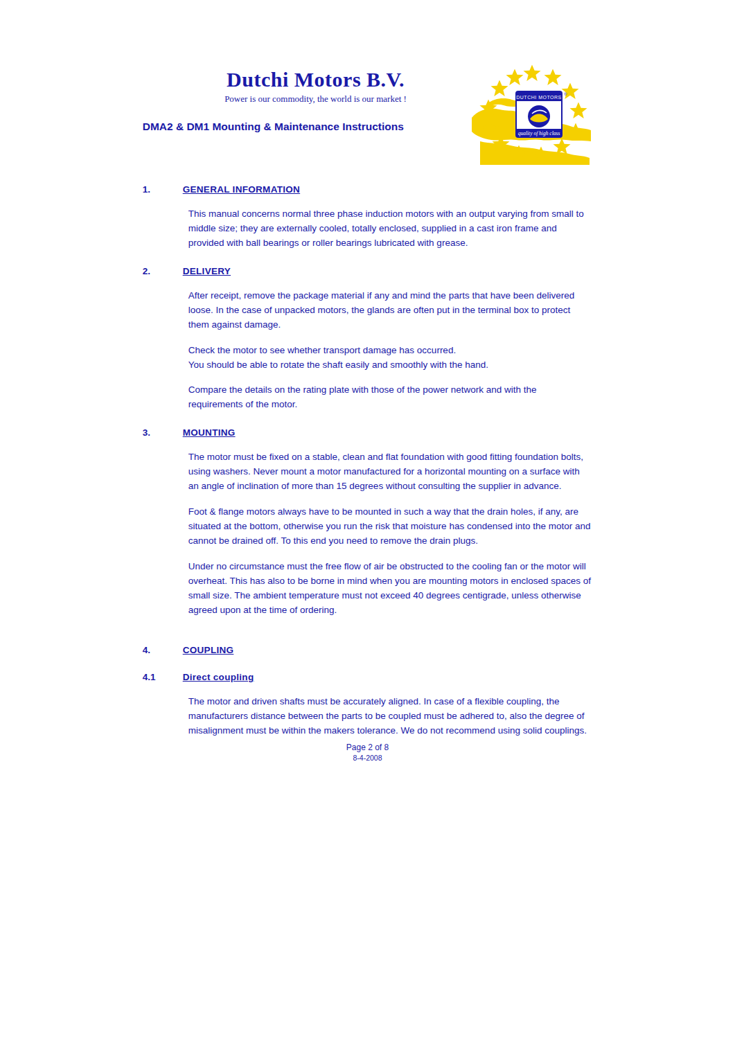Dutchi Motors B.V.
Power is our commodity, the world is our market !
DUTCHI MOTORS quality of high class ®
DMA2 & DM1 Mounting & Maintenance Instructions
1.
GENERAL INFORMATION
This manual concerns normal three phase induction motors with an output varying from small to middle size; they are externally cooled, totally enclosed, supplied in a cast iron frame and provided with ball bearings or roller bearings lubricated with grease.
2.
DELIVERY
After receipt, remove the package material if any and mind the parts that have been delivered loose. In the case of unpacked motors, the glands are often put in the terminal box to protect them against damage.
Check the motor to see whether transport damage has occurred.
You should be able to rotate the shaft easily and smoothly with the hand.
Compare the details on the rating plate with those of the power network and with the requirements of the motor.
3.
MOUNTING
The motor must be fixed on a stable, clean and flat foundation with good fitting foundation bolts, using washers. Never mount a motor manufactured for a horizontal mounting on a surface with an angle of inclination of more than 15 degrees without consulting the supplier in advance.
Foot & flange motors always have to be mounted in such a way that the drain holes, if any, are situated at the bottom, otherwise you run the risk that moisture has condensed into the motor and cannot be drained off. To this end you need to remove the drain plugs.
Under no circumstance must the free flow of air be obstructed to the cooling fan or the motor will overheat. This has also to be borne in mind when you are mounting motors in enclosed spaces of small size. The ambient temperature must not exceed 40 degrees centigrade, unless otherwise agreed upon at the time of ordering.
4.
COUPLING
4.1
Direct coupling
The motor and driven shafts must be accurately aligned. In case of a flexible coupling, the manufacturers distance between the parts to be coupled must be adhered to, also the degree of misalignment must be within the makers tolerance. We do not recommend using solid couplings.
Page 2 of 8
8-4-2008